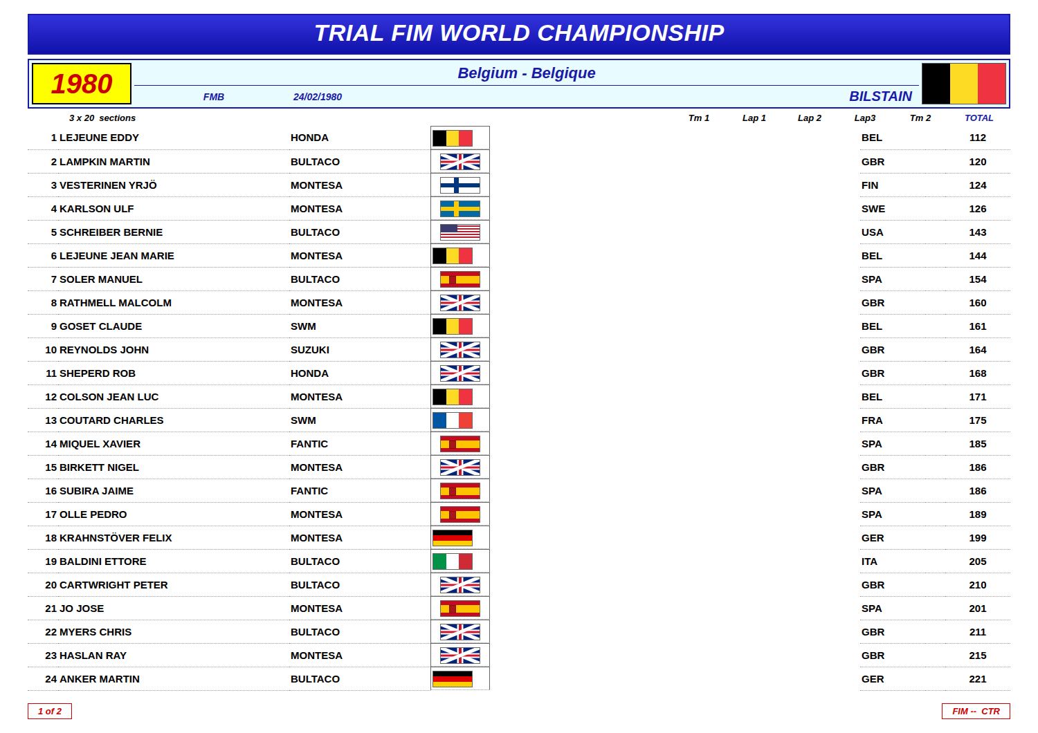TRIAL FIM WORLD CHAMPIONSHIP
1980
Belgium - Belgique
FMB
24/02/1980
BILSTAIN
3 x 20 sections
Tm 1
Lap 1
Lap 2
Lap3
Tm 2
TOTAL
| 1 | LEJEUNE EDDY | HONDA | | BEL | | 112 |
| 2 | LAMPKIN MARTIN | BULTACO | | GBR | | 120 |
| 3 | VESTERINEN YRJÖ | MONTESA | | FIN | | 124 |
| 4 | KARLSON ULF | MONTESA | | SWE | | 126 |
| 5 | SCHREIBER BERNIE | BULTACO | | USA | | 143 |
| 6 | LEJEUNE JEAN MARIE | MONTESA | | BEL | | 144 |
| 7 | SOLER MANUEL | BULTACO | | SPA | | 154 |
| 8 | RATHMELL MALCOLM | MONTESA | | GBR | | 160 |
| 9 | GOSET CLAUDE | SWM | | BEL | | 161 |
| 10 | REYNOLDS JOHN | SUZUKI | | GBR | | 164 |
| 11 | SHEPERD ROB | HONDA | | GBR | | 168 |
| 12 | COLSON JEAN LUC | MONTESA | | BEL | | 171 |
| 13 | COUTARD CHARLES | SWM | | FRA | | 175 |
| 14 | MIQUEL XAVIER | FANTIC | | SPA | | 185 |
| 15 | BIRKETT NIGEL | MONTESA | | GBR | | 186 |
| 16 | SUBIRA JAIME | FANTIC | | SPA | | 186 |
| 17 | OLLE PEDRO | MONTESA | | SPA | | 189 |
| 18 | KRAHNSTÖVER FELIX | MONTESA | | GER | | 199 |
| 19 | BALDINI ETTORE | BULTACO | | ITA | | 205 |
| 20 | CARTWRIGHT PETER | BULTACO | | GBR | | 210 |
| 21 | JO JOSE | MONTESA | | SPA | | 201 |
| 22 | MYERS CHRIS | BULTACO | | GBR | | 211 |
| 23 | HASLAN RAY | MONTESA | | GBR | | 215 |
| 24 | ANKER MARTIN | BULTACO | | GER | | 221 |
1 of 2
FIM -- CTR